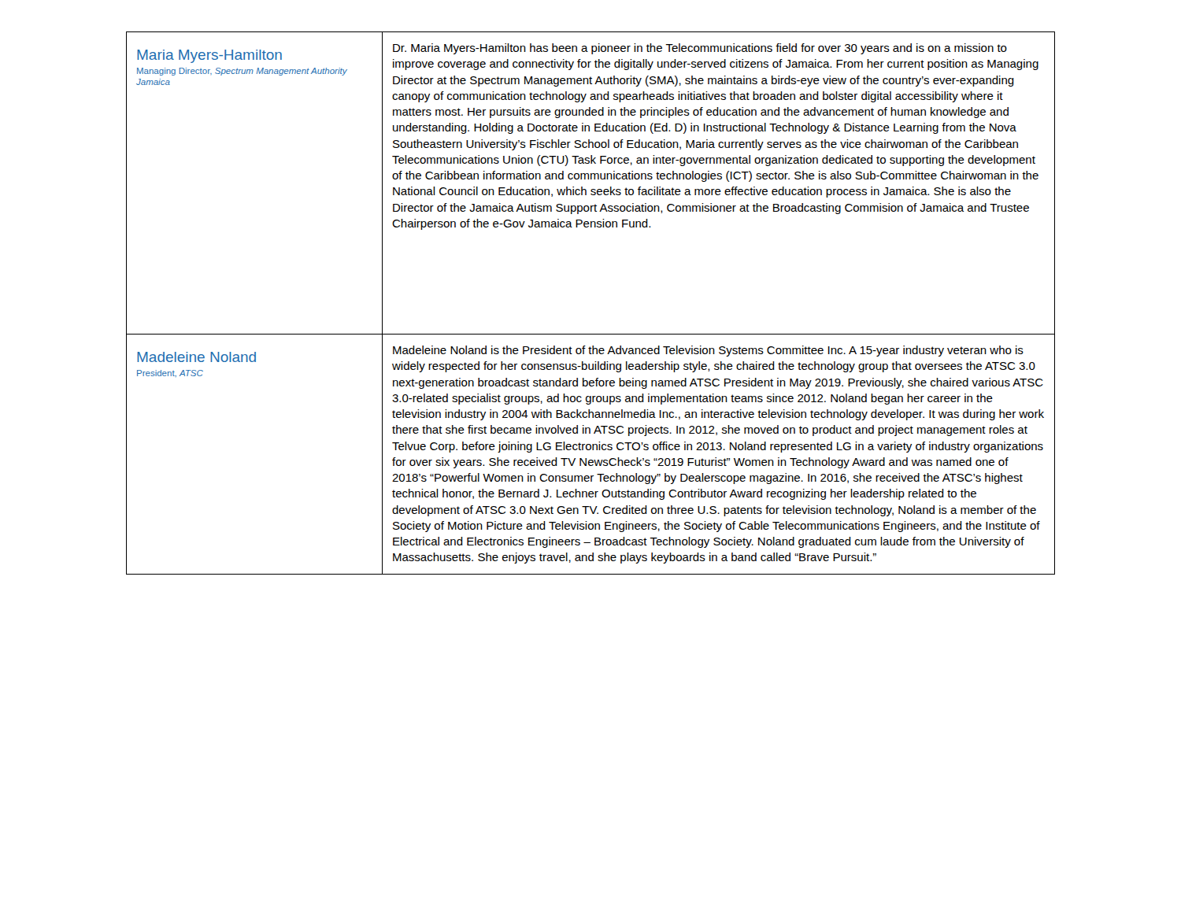| Maria Myers-Hamilton Managing Director, Spectrum Management Authority Jamaica | Dr. Maria Myers-Hamilton has been a pioneer in the Telecommunications field for over 30 years and is on a mission to improve coverage and connectivity for the digitally under-served citizens of Jamaica. From her current position as Managing Director at the Spectrum Management Authority (SMA), she maintains a birds-eye view of the country’s ever-expanding canopy of communication technology and spearheads initiatives that broaden and bolster digital accessibility where it matters most. Her pursuits are grounded in the principles of education and the advancement of human knowledge and understanding. Holding a Doctorate in Education (Ed. D) in Instructional Technology & Distance Learning from the Nova Southeastern University’s Fischler School of Education, Maria currently serves as the vice chairwoman of the Caribbean Telecommunications Union (CTU) Task Force, an inter-governmental organization dedicated to supporting the development of the Caribbean information and communications technologies (ICT) sector. She is also Sub-Committee Chairwoman in the National Council on Education, which seeks to facilitate a more effective education process in Jamaica. She is also the Director of the Jamaica Autism Support Association, Commisioner at the Broadcasting Commision of Jamaica and Trustee Chairperson of the e-Gov Jamaica Pension Fund. |
| Madeleine Noland President, ATSC | Madeleine Noland is the President of the Advanced Television Systems Committee Inc. A 15-year industry veteran who is widely respected for her consensus-building leadership style, she chaired the technology group that oversees the ATSC 3.0 next-generation broadcast standard before being named ATSC President in May 2019. Previously, she chaired various ATSC 3.0-related specialist groups, ad hoc groups and implementation teams since 2012. Noland began her career in the television industry in 2004 with Backchannelmedia Inc., an interactive television technology developer. It was during her work there that she first became involved in ATSC projects. In 2012, she moved on to product and project management roles at Telvue Corp. before joining LG Electronics CTO’s office in 2013. Noland represented LG in a variety of industry organizations for over six years. She received TV NewsCheck’s “2019 Futurist” Women in Technology Award and was named one of 2018’s “Powerful Women in Consumer Technology” by Dealerscope magazine. In 2016, she received the ATSC’s highest technical honor, the Bernard J. Lechner Outstanding Contributor Award recognizing her leadership related to the development of ATSC 3.0 Next Gen TV. Credited on three U.S. patents for television technology, Noland is a member of the Society of Motion Picture and Television Engineers, the Society of Cable Telecommunications Engineers, and the Institute of Electrical and Electronics Engineers – Broadcast Technology Society. Noland graduated cum laude from the University of Massachusetts. She enjoys travel, and she plays keyboards in a band called “Brave Pursuit.” |